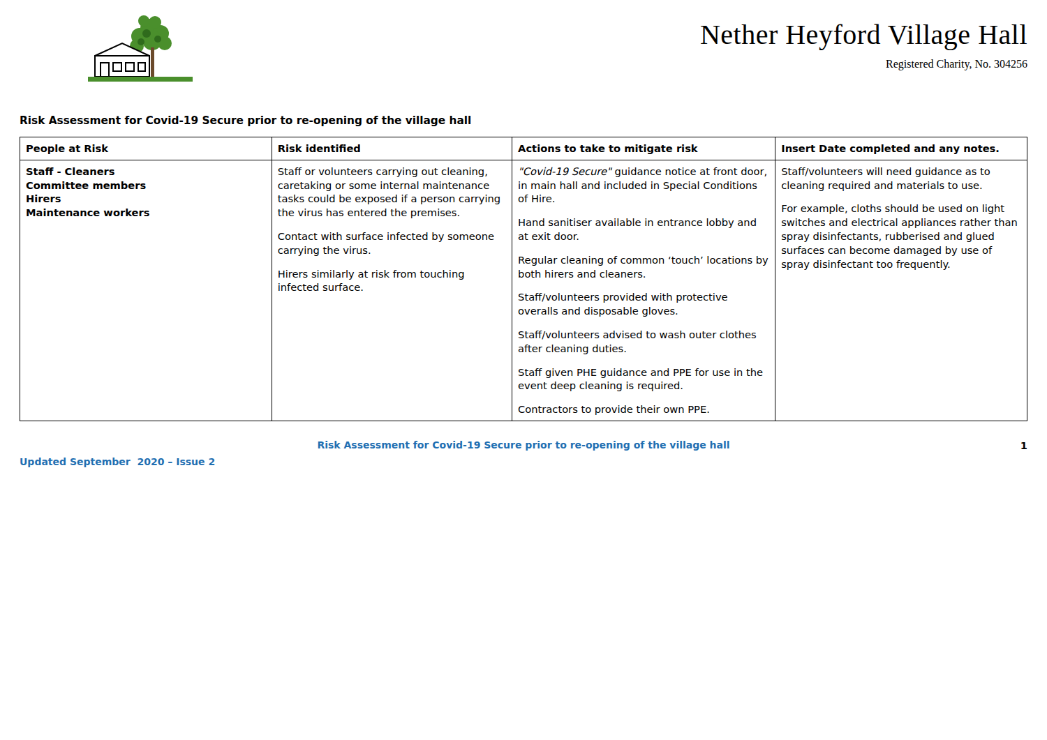Nether Heyford Village Hall
Registered Charity, No. 304256
Risk Assessment for Covid-19 Secure prior to re-opening of the village hall
| People at Risk | Risk identified | Actions to take to mitigate risk | Insert Date completed and any notes. |
| --- | --- | --- | --- |
| Staff - Cleaners Committee members Hirers Maintenance workers | Staff or volunteers carrying out cleaning, caretaking or some internal maintenance tasks could be exposed if a person carrying the virus has entered the premises. Contact with surface infected by someone carrying the virus. Hirers similarly at risk from touching infected surface. | "Covid-19 Secure" guidance notice at front door, in main hall and included in Special Conditions of Hire. Hand sanitiser available in entrance lobby and at exit door. Regular cleaning of common ‘touch’ locations by both hirers and cleaners. Staff/volunteers provided with protective overalls and disposable gloves. Staff/volunteers advised to wash outer clothes after cleaning duties. Staff given PHE guidance and PPE for use in the event deep cleaning is required. Contractors to provide their own PPE. | Staff/volunteers will need guidance as to cleaning required and materials to use. For example, cloths should be used on light switches and electrical appliances rather than spray disinfectants, rubberised and glued surfaces can become damaged by use of spray disinfectant too frequently. |
Risk Assessment for Covid-19 Secure prior to re-opening of the village hall
1
Updated September 2020 – Issue 2